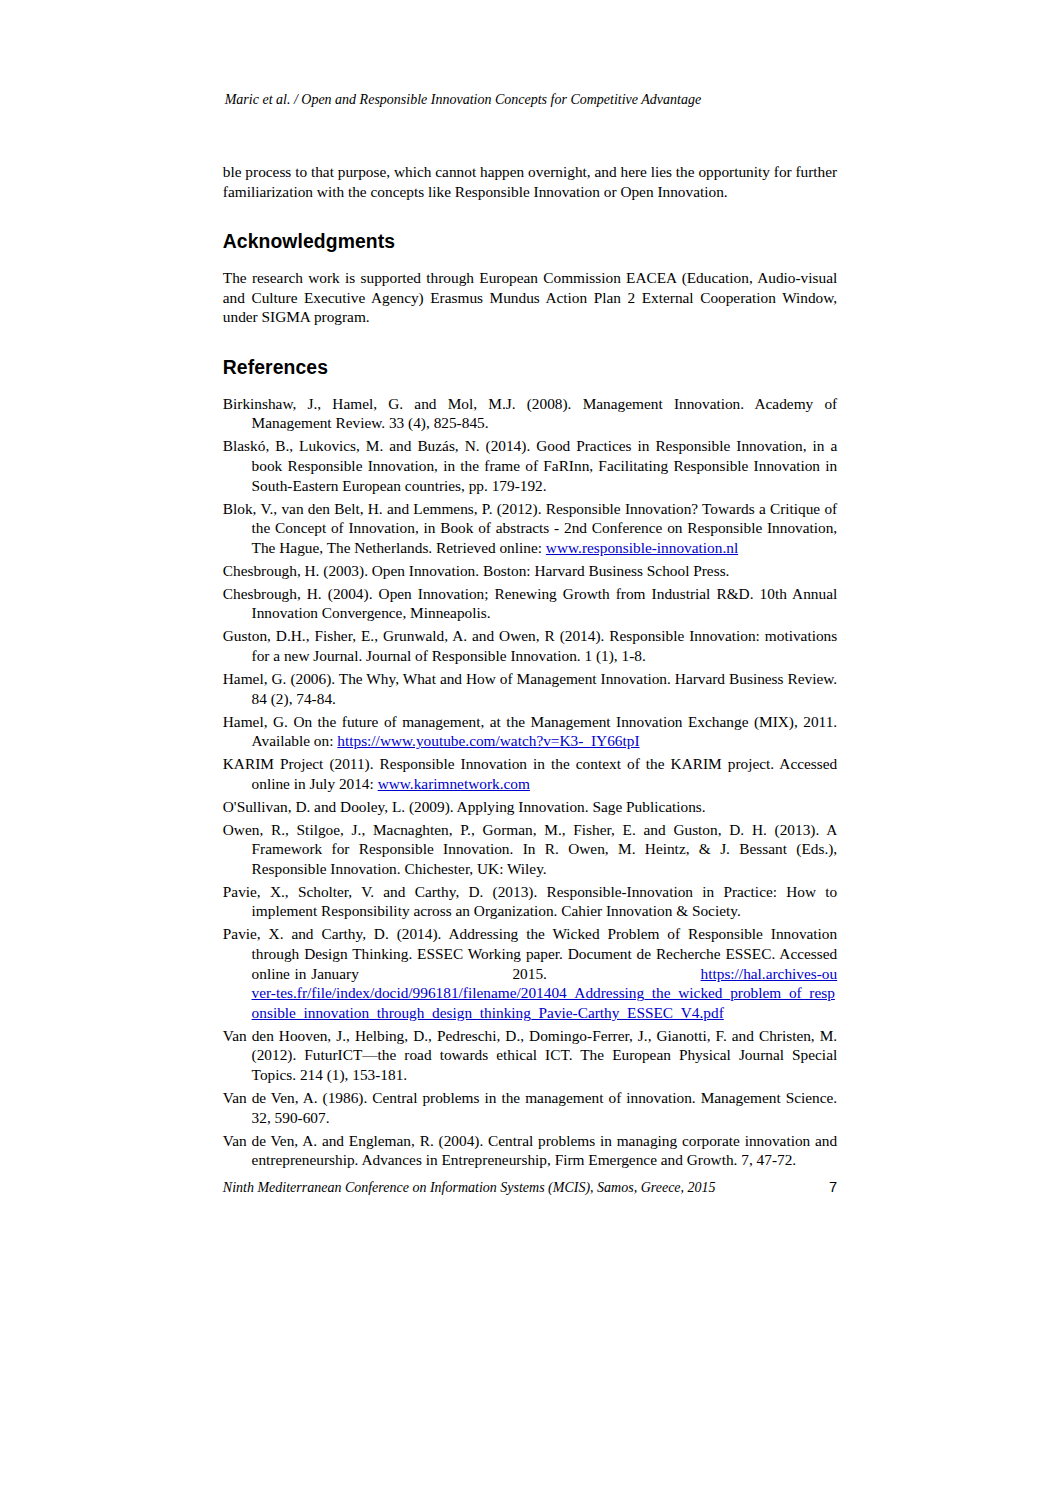Maric et al. / Open and Responsible Innovation Concepts for Competitive Advantage
ble process to that purpose, which cannot happen overnight, and here lies the opportunity for further familiarization with the concepts like Responsible Innovation or Open Innovation.
Acknowledgments
The research work is supported through European Commission EACEA (Education, Audio-visual and Culture Executive Agency) Erasmus Mundus Action Plan 2 External Cooperation Window, under SIGMA program.
References
Birkinshaw, J., Hamel, G. and Mol, M.J. (2008). Management Innovation. Academy of Management Review. 33 (4), 825-845.
Blaskó, B., Lukovics, M. and Buzás, N. (2014). Good Practices in Responsible Innovation, in a book Responsible Innovation, in the frame of FaRInn, Facilitating Responsible Innovation in South-Eastern European countries, pp. 179-192.
Blok, V., van den Belt, H. and Lemmens, P. (2012). Responsible Innovation? Towards a Critique of the Concept of Innovation, in Book of abstracts - 2nd Conference on Responsible Innovation, The Hague, The Netherlands. Retrieved online: www.responsible-innovation.nl
Chesbrough, H. (2003). Open Innovation. Boston: Harvard Business School Press.
Chesbrough, H. (2004). Open Innovation; Renewing Growth from Industrial R&D. 10th Annual Innovation Convergence, Minneapolis.
Guston, D.H., Fisher, E., Grunwald, A. and Owen, R (2014). Responsible Innovation: motivations for a new Journal. Journal of Responsible Innovation. 1 (1), 1-8.
Hamel, G. (2006). The Why, What and How of Management Innovation. Harvard Business Review. 84 (2), 74-84.
Hamel, G. On the future of management, at the Management Innovation Exchange (MIX), 2011. Available on: https://www.youtube.com/watch?v=K3-_IY66tpI
KARIM Project (2011). Responsible Innovation in the context of the KARIM project. Accessed online in July 2014: www.karimnetwork.com
O'Sullivan, D. and Dooley, L. (2009). Applying Innovation. Sage Publications.
Owen, R., Stilgoe, J., Macnaghten, P., Gorman, M., Fisher, E. and Guston, D. H. (2013). A Framework for Responsible Innovation. In R. Owen, M. Heintz, & J. Bessant (Eds.), Responsible Innovation. Chichester, UK: Wiley.
Pavie, X., Scholter, V. and Carthy, D. (2013). Responsible-Innovation in Practice: How to implement Responsibility across an Organization. Cahier Innovation & Society.
Pavie, X. and Carthy, D. (2014). Addressing the Wicked Problem of Responsible Innovation through Design Thinking. ESSEC Working paper. Document de Recherche ESSEC. Accessed online in January 2015. https://hal.archives-ouver-tes.fr/file/index/docid/996181/filename/201404_Addressing_the_wicked_problem_of_responsible_innovation_through_design_thinking_Pavie-Carthy_ESSEC_V4.pdf
Van den Hooven, J., Helbing, D., Pedreschi, D., Domingo-Ferrer, J., Gianotti, F. and Christen, M. (2012). FuturICT—the road towards ethical ICT. The European Physical Journal Special Topics. 214 (1), 153-181.
Van de Ven, A. (1986). Central problems in the management of innovation. Management Science. 32, 590-607.
Van de Ven, A. and Engleman, R. (2004). Central problems in managing corporate innovation and entrepreneurship. Advances in Entrepreneurship, Firm Emergence and Growth. 7, 47-72.
Ninth Mediterranean Conference on Information Systems (MCIS), Samos, Greece, 2015 7